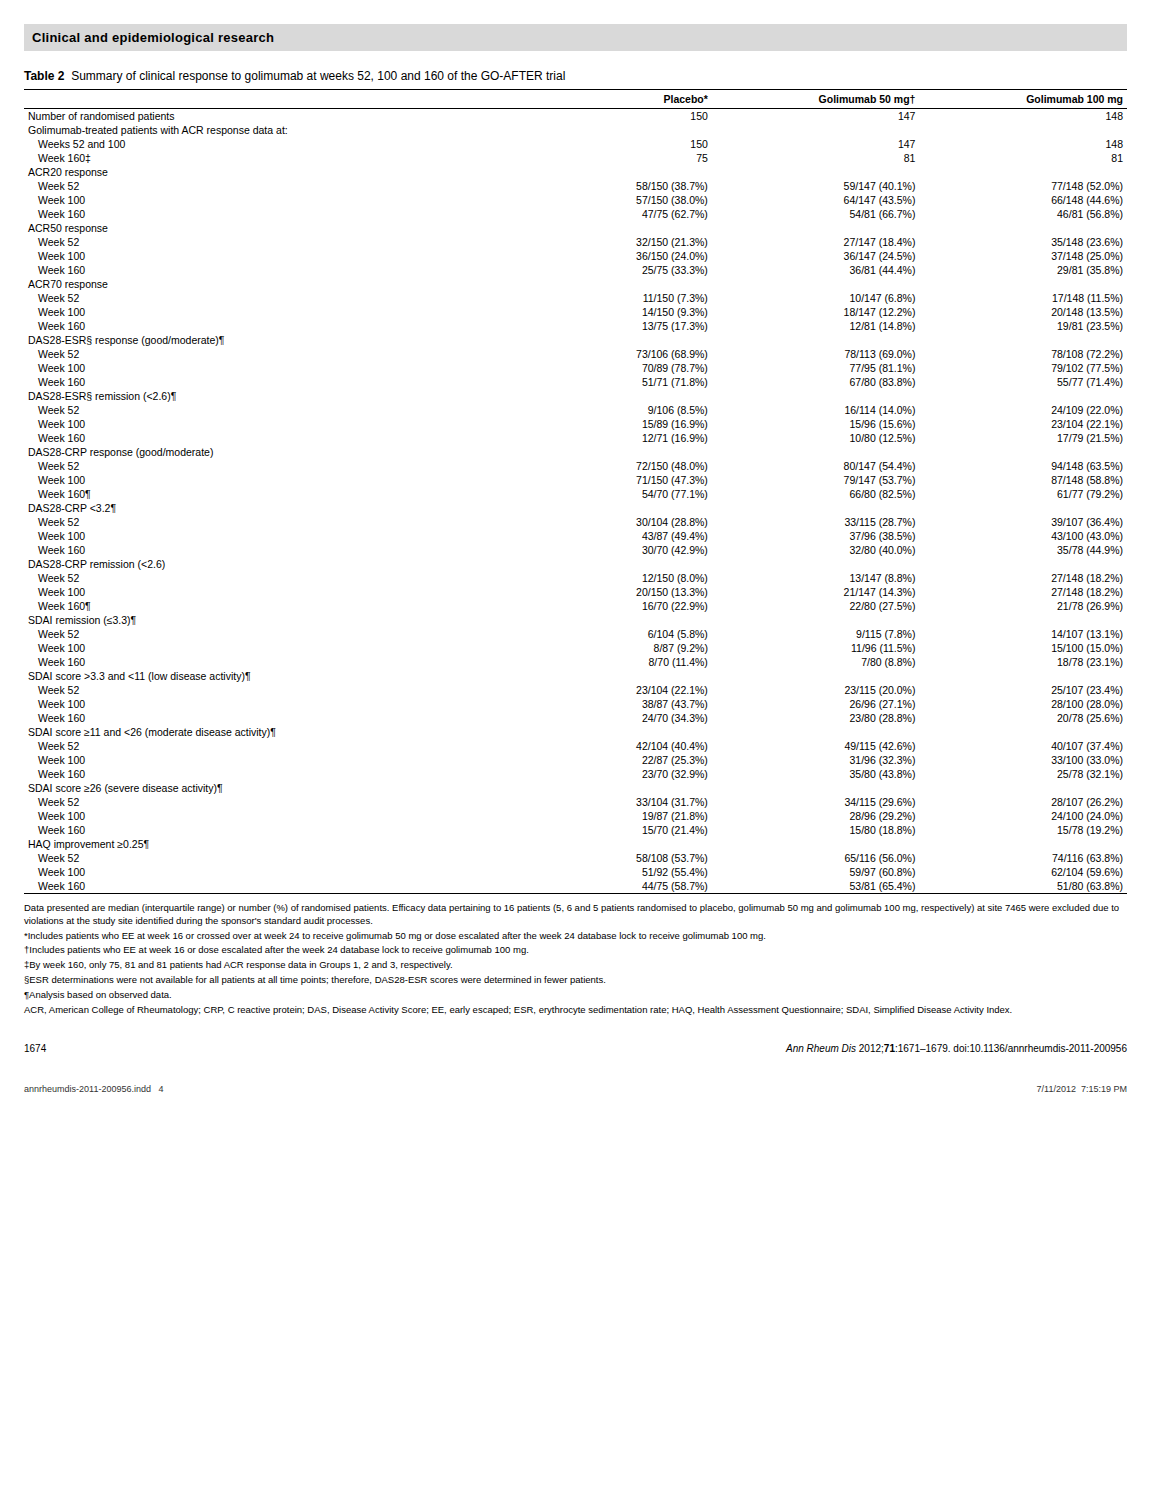Clinical and epidemiological research
Table 2 Summary of clinical response to golimumab at weeks 52, 100 and 160 of the GO-AFTER trial
| | Placebo* | Golimumab 50 mg† | Golimumab 100 mg |
| --- | --- | --- | --- |
| Number of randomised patients | 150 | 147 | 148 |
| Golimumab-treated patients with ACR response data at: | | | |
| Weeks 52 and 100 | 150 | 147 | 148 |
| Week 160‡ | 75 | 81 | 81 |
| ACR20 response | | | |
| Week 52 | 58/150 (38.7%) | 59/147 (40.1%) | 77/148 (52.0%) |
| Week 100 | 57/150 (38.0%) | 64/147 (43.5%) | 66/148 (44.6%) |
| Week 160 | 47/75 (62.7%) | 54/81 (66.7%) | 46/81 (56.8%) |
| ACR50 response | | | |
| Week 52 | 32/150 (21.3%) | 27/147 (18.4%) | 35/148 (23.6%) |
| Week 100 | 36/150 (24.0%) | 36/147 (24.5%) | 37/148 (25.0%) |
| Week 160 | 25/75 (33.3%) | 36/81 (44.4%) | 29/81 (35.8%) |
| ACR70 response | | | |
| Week 52 | 11/150 (7.3%) | 10/147 (6.8%) | 17/148 (11.5%) |
| Week 100 | 14/150 (9.3%) | 18/147 (12.2%) | 20/148 (13.5%) |
| Week 160 | 13/75 (17.3%) | 12/81 (14.8%) | 19/81 (23.5%) |
| DAS28-ESR§ response (good/moderate)¶ | | | |
| Week 52 | 73/106 (68.9%) | 78/113 (69.0%) | 78/108 (72.2%) |
| Week 100 | 70/89 (78.7%) | 77/95 (81.1%) | 79/102 (77.5%) |
| Week 160 | 51/71 (71.8%) | 67/80 (83.8%) | 55/77 (71.4%) |
| DAS28-ESR§ remission (<2.6)¶ | | | |
| Week 52 | 9/106 (8.5%) | 16/114 (14.0%) | 24/109 (22.0%) |
| Week 100 | 15/89 (16.9%) | 15/96 (15.6%) | 23/104 (22.1%) |
| Week 160 | 12/71 (16.9%) | 10/80 (12.5%) | 17/79 (21.5%) |
| DAS28-CRP response (good/moderate) | | | |
| Week 52 | 72/150 (48.0%) | 80/147 (54.4%) | 94/148 (63.5%) |
| Week 100 | 71/150 (47.3%) | 79/147 (53.7%) | 87/148 (58.8%) |
| Week 160¶ | 54/70 (77.1%) | 66/80 (82.5%) | 61/77 (79.2%) |
| DAS28-CRP <3.2¶ | | | |
| Week 52 | 30/104 (28.8%) | 33/115 (28.7%) | 39/107 (36.4%) |
| Week 100 | 43/87 (49.4%) | 37/96 (38.5%) | 43/100 (43.0%) |
| Week 160 | 30/70 (42.9%) | 32/80 (40.0%) | 35/78 (44.9%) |
| DAS28-CRP remission (<2.6) | | | |
| Week 52 | 12/150 (8.0%) | 13/147 (8.8%) | 27/148 (18.2%) |
| Week 100 | 20/150 (13.3%) | 21/147 (14.3%) | 27/148 (18.2%) |
| Week 160¶ | 16/70 (22.9%) | 22/80 (27.5%) | 21/78 (26.9%) |
| SDAI remission (≤3.3)¶ | | | |
| Week 52 | 6/104 (5.8%) | 9/115 (7.8%) | 14/107 (13.1%) |
| Week 100 | 8/87 (9.2%) | 11/96 (11.5%) | 15/100 (15.0%) |
| Week 160 | 8/70 (11.4%) | 7/80 (8.8%) | 18/78 (23.1%) |
| SDAI score >3.3 and <11 (low disease activity)¶ | | | |
| Week 52 | 23/104 (22.1%) | 23/115 (20.0%) | 25/107 (23.4%) |
| Week 100 | 38/87 (43.7%) | 26/96 (27.1%) | 28/100 (28.0%) |
| Week 160 | 24/70 (34.3%) | 23/80 (28.8%) | 20/78 (25.6%) |
| SDAI score ≥11 and <26 (moderate disease activity)¶ | | | |
| Week 52 | 42/104 (40.4%) | 49/115 (42.6%) | 40/107 (37.4%) |
| Week 100 | 22/87 (25.3%) | 31/96 (32.3%) | 33/100 (33.0%) |
| Week 160 | 23/70 (32.9%) | 35/80 (43.8%) | 25/78 (32.1%) |
| SDAI score ≥26 (severe disease activity)¶ | | | |
| Week 52 | 33/104 (31.7%) | 34/115 (29.6%) | 28/107 (26.2%) |
| Week 100 | 19/87 (21.8%) | 28/96 (29.2%) | 24/100 (24.0%) |
| Week 160 | 15/70 (21.4%) | 15/80 (18.8%) | 15/78 (19.2%) |
| HAQ improvement ≥0.25¶ | | | |
| Week 52 | 58/108 (53.7%) | 65/116 (56.0%) | 74/116 (63.8%) |
| Week 100 | 51/92 (55.4%) | 59/97 (60.8%) | 62/104 (59.6%) |
| Week 160 | 44/75 (58.7%) | 53/81 (65.4%) | 51/80 (63.8%) |
Data presented are median (interquartile range) or number (%) of randomised patients. Efficacy data pertaining to 16 patients (5, 6 and 5 patients randomised to placebo, golimumab 50 mg and golimumab 100 mg, respectively) at site 7465 were excluded due to violations at the study site identified during the sponsor's standard audit processes.
*Includes patients who EE at week 16 or crossed over at week 24 to receive golimumab 50 mg or dose escalated after the week 24 database lock to receive golimumab 100 mg.
†Includes patients who EE at week 16 or dose escalated after the week 24 database lock to receive golimumab 100 mg.
‡By week 160, only 75, 81 and 81 patients had ACR response data in Groups 1, 2 and 3, respectively.
§ESR determinations were not available for all patients at all time points; therefore, DAS28-ESR scores were determined in fewer patients.
¶Analysis based on observed data.
ACR, American College of Rheumatology; CRP, C reactive protein; DAS, Disease Activity Score; EE, early escaped; ESR, erythrocyte sedimentation rate; HAQ, Health Assessment Questionnaire; SDAI, Simplified Disease Activity Index.
1674
Ann Rheum Dis 2012;71:1671–1679. doi:10.1136/annrheumdis-2011-200956
annrheumdis-2011-200956.indd 4
7/11/2012 7:15:19 PM